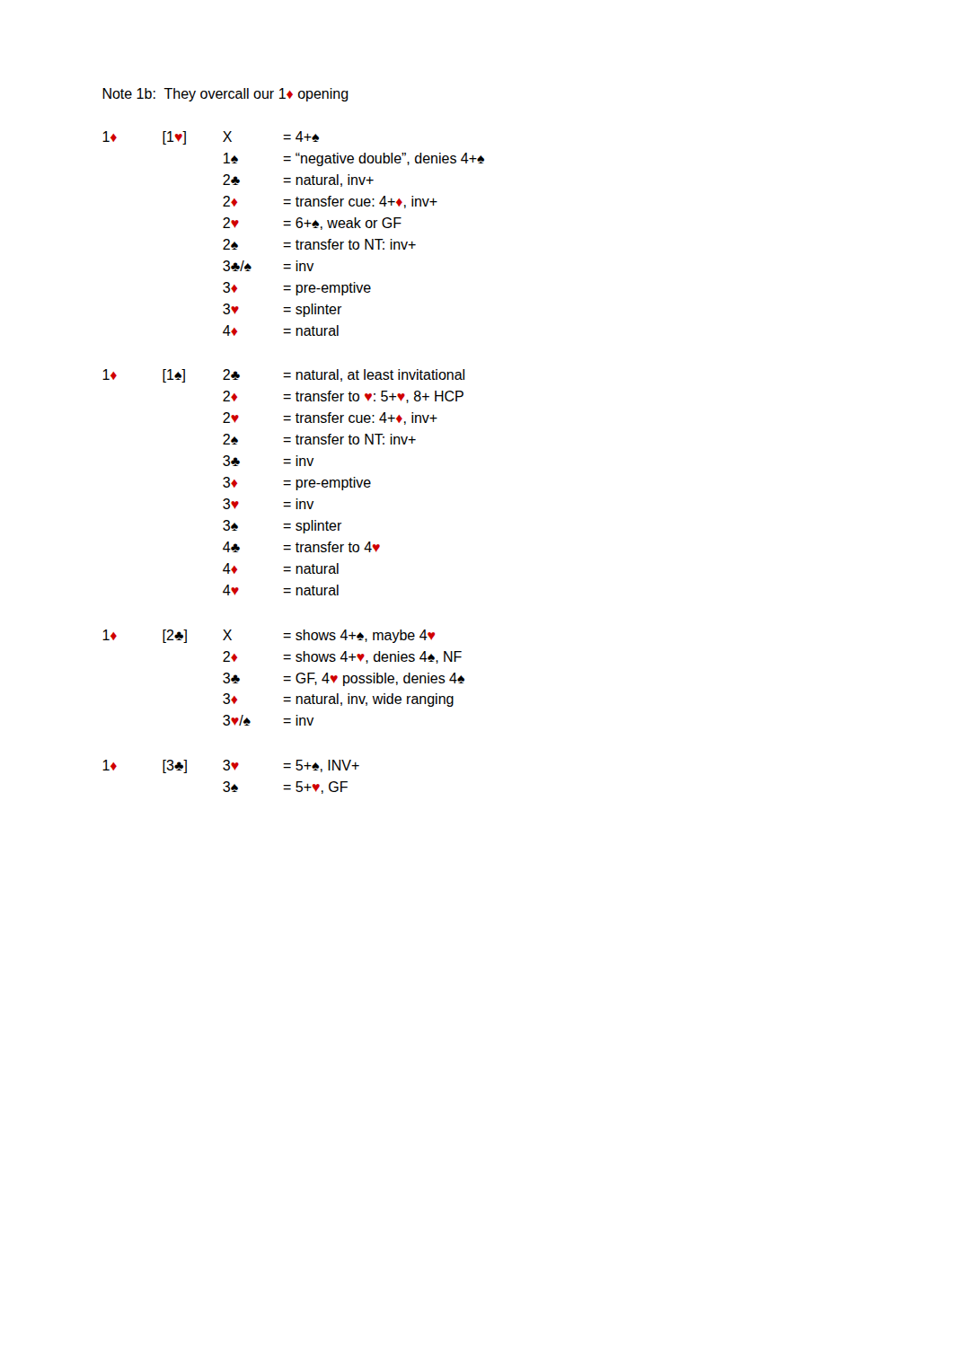Note 1b: They overcall our 1♦ opening
| 1 ♦ | [1 ♥ ] | X | = 4+♠ |
| | | 1♠ | = “negative double”, denies 4+♠ |
| | | 2♣ | = natural, inv+ |
| | | 2 ♦ | = transfer cue: 4+ ♦ , inv+ |
| | | 2 ♥ | = 6+♠, weak or GF |
| | | 2♠ | = transfer to NT: inv+ |
| | | 3♣/♠ | = inv |
| | | 3 ♦ | = pre-emptive |
| | | 3 ♥ | = splinter |
| | | 4 ♦ | = natural |
| 1 ♦ | [1♠] | 2♣ | = natural, at least invitational |
| | | 2 ♦ | = transfer to ♥ : 5+ ♥ , 8+ HCP |
| | | 2 ♥ | = transfer cue: 4+ ♦ , inv+ |
| | | 2♠ | = transfer to NT: inv+ |
| | | 3♣ | = inv |
| | | 3 ♦ | = pre-emptive |
| | | 3 ♥ | = inv |
| | | 3♠ | = splinter |
| | | 4♣ | = transfer to 4 ♥ |
| | | 4 ♦ | = natural |
| | | 4 ♥ | = natural |
| 1 ♦ | [2♣] | X | = shows 4+♠, maybe 4 ♥ |
| | | 2 ♦ | = shows 4+ ♥ , denies 4♠, NF |
| | | 3♣ | = GF, 4 ♥ possible, denies 4♠ |
| | | 3 ♦ | = natural, inv, wide ranging |
| | | 3 ♥ /♠ | = inv |
| 1 ♦ | [3♣] | 3 ♥ | = 5+♠, INV+ |
| | | 3♠ | = 5+ ♥ , GF |